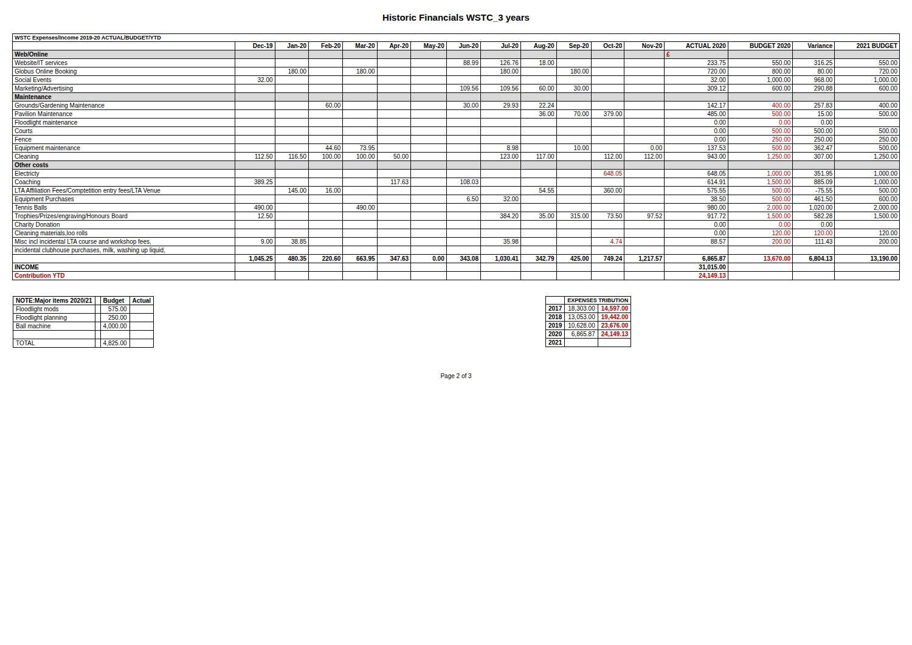Historic Financials WSTC_3 years
| WSTC Expenses/Income 2019-20 ACTUAL/BUDGET/YTD |
| | Dec-19 | Jan-20 | Feb-20 | Mar-20 | Apr-20 | May-20 | Jun-20 | Jul-20 | Aug-20 | Sep-20 | Oct-20 | Nov-20 | ACTUAL 2020 | BUDGET 2020 | Variance | 2021 BUDGET |
| Web/Online | | | | | | | | | | | | | £ | | | |
| Website/IT services | | | | | | | 88.99 | 126.76 | 18.00 | | | | 233.75 | 550.00 | 316.25 | 550.00 |
| Globus Online Booking | | 180.00 | | 180.00 | | | | 180.00 | | 180.00 | | | 720.00 | 800.00 | 80.00 | 720.00 |
| Social Events | 32.00 | | | | | | | | | | | | 32.00 | 1,000.00 | 968.00 | 1,000.00 |
| Marketing/Advertising | | | | | | | 109.56 | 109.56 | 60.00 | 30.00 | | | 309.12 | 600.00 | 290.88 | 600.00 |
| Maintenance | | | | | | | | | | | | | | | | |
| Grounds/Gardening Maintenance | | | 60.00 | | | | 30.00 | 29.93 | 22.24 | | | | 142.17 | 400.00 | 257.83 | 400.00 |
| Pavilion Maintenance | | | | | | | | | 36.00 | 70.00 | 379.00 | | 485.00 | 500.00 | 15.00 | 500.00 |
| Floodlight maintenance | | | | | | | | | | | | | 0.00 | 0.00 | 0.00 | |
| Courts | | | | | | | | | | | | | 0.00 | 500.00 | 500.00 | 500.00 |
| Fence | | | | | | | | | | | | | 0.00 | 250.00 | 250.00 | 250.00 |
| Equipment maintenance | | | 44.60 | 73.95 | | | | 8.98 | | 10.00 | | 0.00 | 137.53 | 500.00 | 362.47 | 500.00 |
| Cleaning | 112.50 | 116.50 | 100.00 | 100.00 | 50.00 | | | 123.00 | 117.00 | | 112.00 | 112.00 | 943.00 | 1,250.00 | 307.00 | 1,250.00 |
| Other costs | | | | | | | | | | | | | | | | |
| Electricty | | | | | | | | | | | 648.05 | | 648.05 | 1,000.00 | 351.95 | 1,000.00 |
| Coaching | 389.25 | | | | 117.63 | | 108.03 | | | | | | 614.91 | 1,500.00 | 885.09 | 1,000.00 |
| LTA Affiliation Fees/Comptetition entry fees/LTA Venue | | 145.00 | 16.00 | | | | | | 54.55 | | 360.00 | | 575.55 | 500.00 | -75.55 | 500.00 |
| Equipment Purchases | | | | | | | 6.50 | 32.00 | | | | | 38.50 | 500.00 | 461.50 | 600.00 |
| Tennis Balls | 490.00 | | | 490.00 | | | | | | | | | 980.00 | 2,000.00 | 1,020.00 | 2,000.00 |
| Trophies/Prizes/engraving/Honours Board | 12.50 | | | | | | | 384.20 | 35.00 | 315.00 | 73.50 | 97.52 | 917.72 | 1,500.00 | 582.28 | 1,500.00 |
| Charity Donation | | | | | | | | | | | | | 0.00 | 0.00 | 0.00 | |
| Cleaning materials,loo rolls | | | | | | | | | | | | | 0.00 | 120.00 | 120.00 | 120.00 |
| Misc incl incidental LTA course and workshop fees, | 9.00 | 38.85 | | | | | | 35.98 | | | 4.74 | | 88.57 | 200.00 | 111.43 | 200.00 |
| incidental clubhouse purchases, milk, washing up liquid, | | | | | | | | | | | | | | | | |
| | 1,045.25 | 480.35 | 220.60 | 663.95 | 347.63 | 0.00 | 343.08 | 1,030.41 | 342.79 | 425.00 | 749.24 | 1,217.57 | 6,865.87 | 13,670.00 | 6,804.13 | 13,190.00 |
| INCOME | | | | | | | | | | | | | 31,015.00 | | | |
| Contribution YTD | | | | | | | | | | | | | 24,149.13 | | | |
| / NOTE:Major items 2020/21 / / Budget / Actual / / --- / --- / --- / --- / / Floodlight mods / / 575.00 / / / Floodlight planning / / 250.00 / / / Ball machine / / 4,000.00 / / / TOTAL / / 4,825.00 / / | | / / EXPENSES TRIBUTION / / 2017 / 18,303.00 / 14,597.00 / / 2018 / 13,053.00 / 19,442.00 / / 2019 / 10,628.00 / 23,676.00 / / 2020 / 6,865.87 / 24,149.13 / / 2021 / / / |
Page 2 of 3